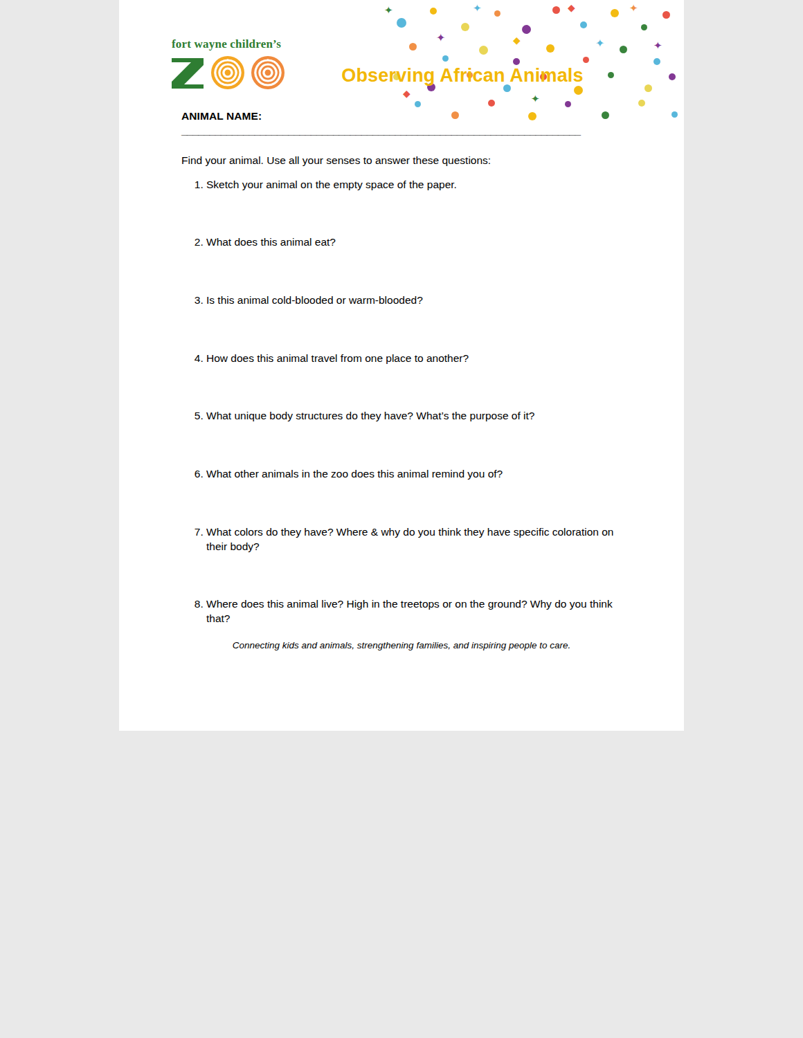✦ ✦ ◆ ✦ ✦ ✦ ✦ ◆ ◆ ✦
fort wayne children’s
Observing African Animals
ANIMAL NAME: _______________________________________________________________________
Find your animal. Use all your senses to answer these questions:
Sketch your animal on the empty space of the paper.
What does this animal eat?
Is this animal cold-blooded or warm-blooded?
How does this animal travel from one place to another?
What unique body structures do they have? What’s the purpose of it?
What other animals in the zoo does this animal remind you of?
What colors do they have? Where & why do you think they have specific coloration on their body?
Where does this animal live? High in the treetops or on the ground? Why do you think that?
Connecting kids and animals, strengthening families, and inspiring people to care.